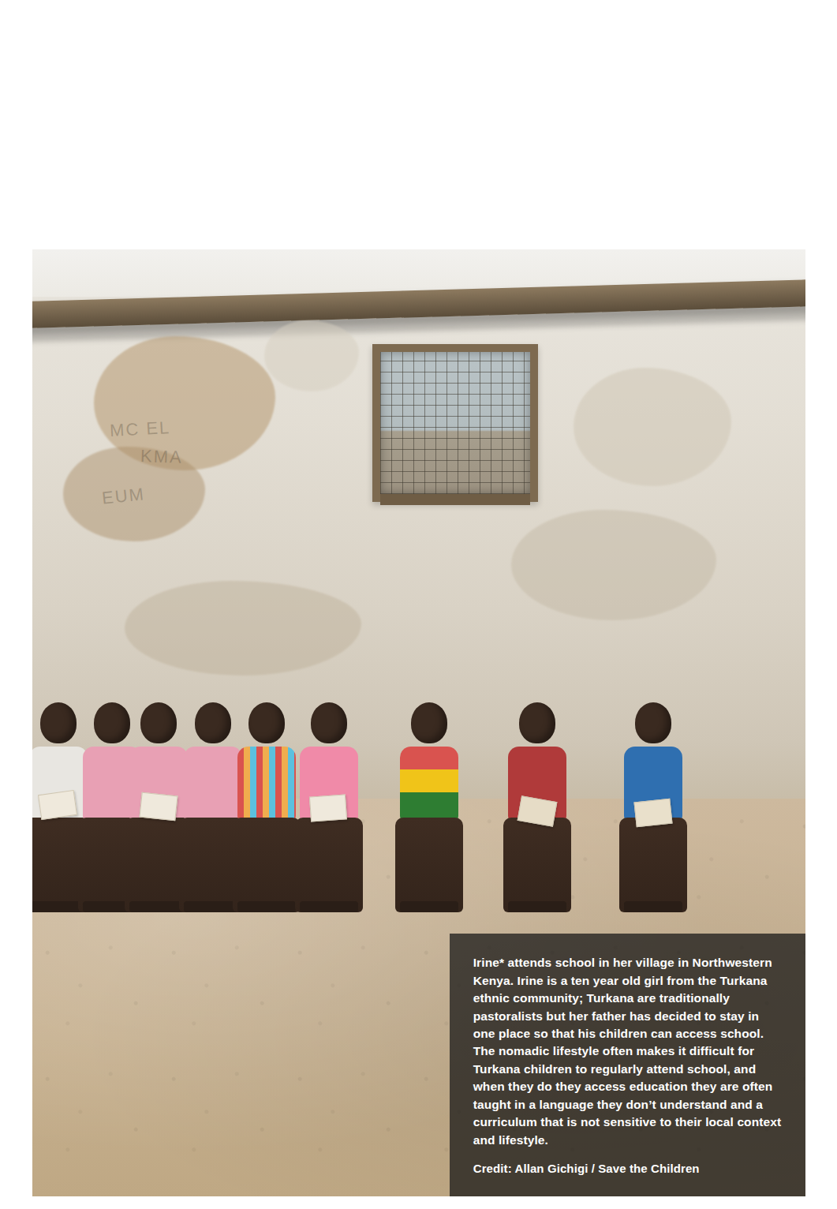MC EL KMA EUM
Irine* attends school in her village in Northwestern Kenya. Irine is a ten year old girl from the Turkana ethnic community; Turkana are traditionally pastoralists but her father has decided to stay in one place so that his children can access school. The nomadic lifestyle often makes it difficult for Turkana children to regularly attend school, and when they do they access education they are often taught in a language they don’t understand and a curriculum that is not sensitive to their local context and lifestyle.
Credit: Allan Gichigi / Save the Children